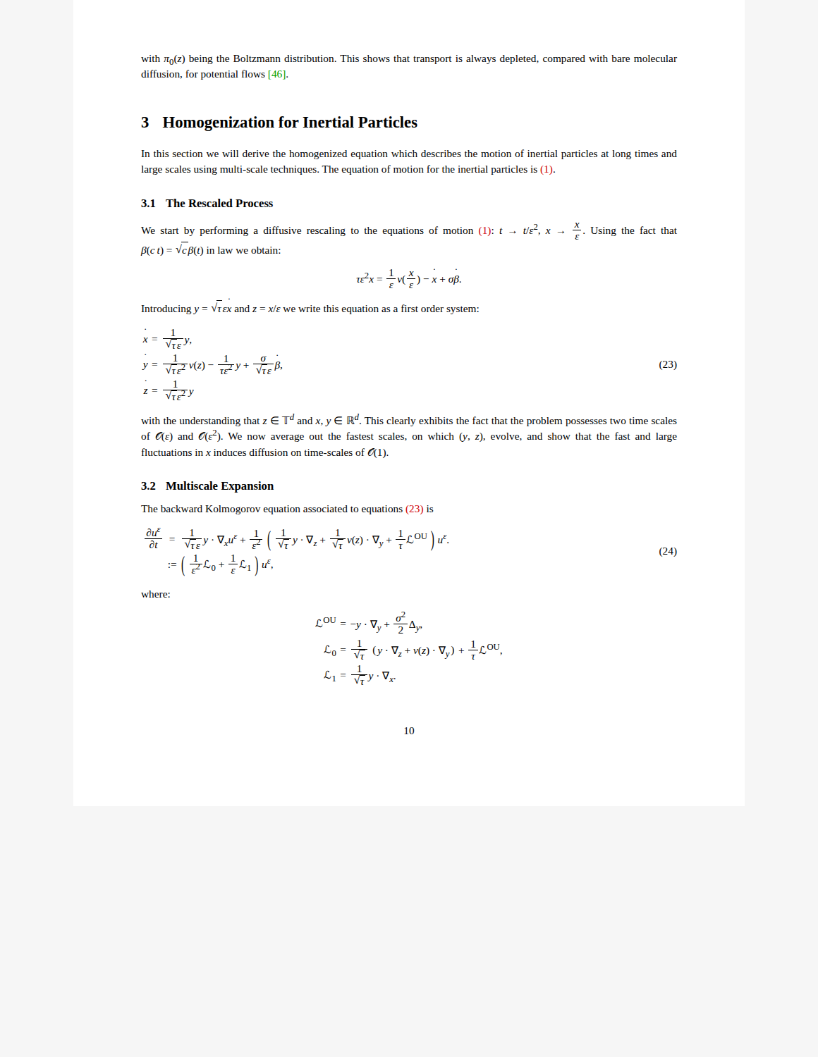with π0(z) being the Boltzmann distribution. This shows that transport is always depleted, compared with bare molecular diffusion, for potential flows [46].
3 Homogenization for Inertial Particles
In this section we will derive the homogenized equation which describes the motion of inertial particles at long times and large scales using multi-scale techniques. The equation of motion for the inertial particles is (1).
3.1 The Rescaled Process
We start by performing a diffusive rescaling to the equations of motion (1): t → t/ε2, x → xε. Using the fact that β(c t) = cβ(t) in law we obtain:
τε2··x = 1 ε v(xε) − ·x + σ·β.
Introducing y = τε·x and z = x/ε we write this equation as a first order system:
| · x | = | 1 τ ε y , |
| · y | = | 1 τ ε 2 v ( z ) − 1 τε 2 y + σ τ ε · β , |
| · z | = | 1 τ ε 2 y |
(23)
with the understanding that z ∈ 𝕋d and x, y ∈ ℝd. This clearly exhibits the fact that the problem possesses two time scales of 𝒪(ε) and 𝒪(ε2). We now average out the fastest scales, on which (y, z), evolve, and show that the fast and large fluctuations in x induces diffusion on time-scales of 𝒪(1).
3.2 Multiscale Expansion
The backward Kolmogorov equation associated to equations (23) is
| ∂ u ε ∂ t | = | 1 τ ε y · ∇ x u ε + 1 ε 2 ( 1 τ y · ∇ z + 1 τ v ( z ) · ∇ y + 1 τ ℒ OU ) u ε . |
| | := | ( 1 ε 2 ℒ 0 + 1 ε ℒ 1 ) u ε , |
(24)
where:
| ℒ OU | = | − y · ∇ y + σ 2 2 Δ y , |
| ℒ 0 | = | 1 τ ( y · ∇ z + v ( z ) · ∇ y ) + 1 τ ℒ OU , |
| ℒ 1 | = | 1 τ y · ∇ x . |
10